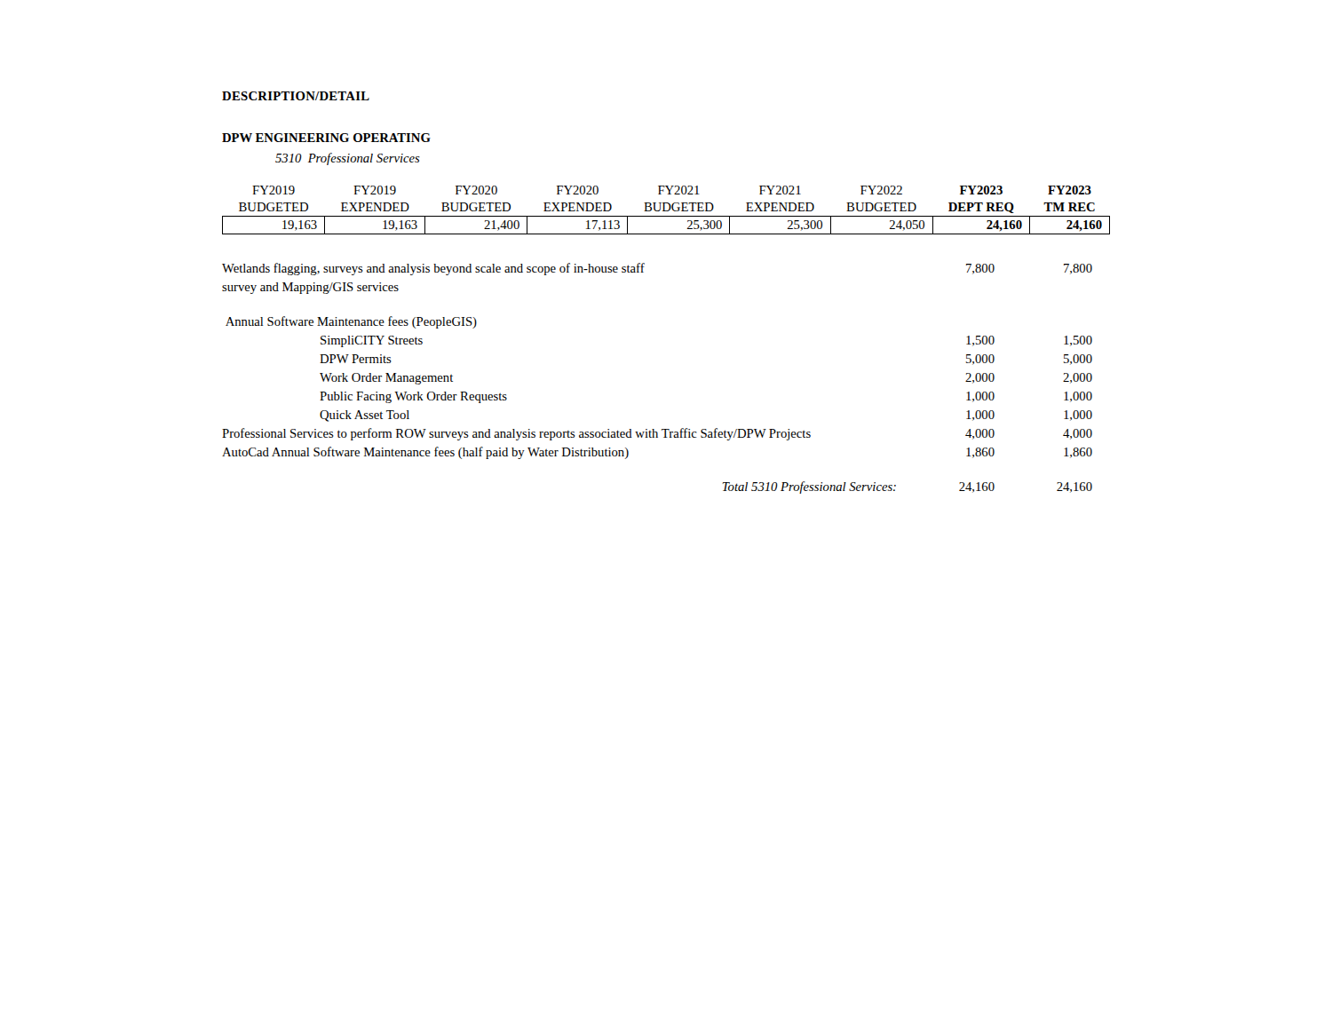DESCRIPTION/DETAIL
DPW ENGINEERING OPERATING
5310 Professional Services
| FY2019 | FY2019 | FY2020 | FY2020 | FY2021 | FY2021 | FY2022 | FY2023 | FY2023 |
| --- | --- | --- | --- | --- | --- | --- | --- | --- |
| BUDGETED | EXPENDED | BUDGETED | EXPENDED | BUDGETED | EXPENDED | BUDGETED | DEPT REQ | TM REC |
| 19,163 | 19,163 | 21,400 | 17,113 | 25,300 | 25,300 | 24,050 | 24,160 | 24,160 |
| Wetlands flagging, surveys and analysis beyond scale and scope of in-house staff | | 7,800 | 7,800 |
| survey and Mapping/GIS services | | | |
| Annual Software Maintenance fees (PeopleGIS) | | | |
| SimpliCITY Streets | | 1,500 | 1,500 |
| DPW Permits | | 5,000 | 5,000 |
| Work Order Management | | 2,000 | 2,000 |
| Public Facing Work Order Requests | | 1,000 | 1,000 |
| Quick Asset Tool | | 1,000 | 1,000 |
| Professional Services to perform ROW surveys and analysis reports associated with Traffic Safety/DPW Projects | | 4,000 | 4,000 |
| AutoCad Annual Software Maintenance fees (half paid by Water Distribution) | | 1,860 | 1,860 |
| Total 5310 Professional Services: | 24,160 | 24,160 |